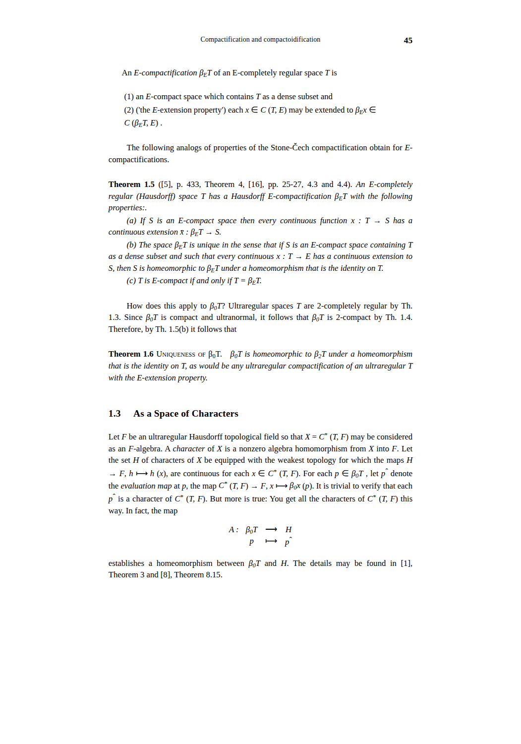Compactification and compactoidification 45
An E-compactification βET of an E-completely regular space T is
(1) an E-compact space which contains T as a dense subset and
(2) ('the E-extension property') each x ∈ C (T, E) may be extended to βEx ∈
C (βET, E) .
The following analogs of properties of the Stone-Čech compactification obtain for E-compactifications.
Theorem 1.5 ([5], p. 433, Theorem 4, [16], pp. 25-27, 4.3 and 4.4). An E-completely regular (Hausdorff) space T has a Hausdorff E-compactification βET with the following properties:.
(a) If S is an E-compact space then every continuous function x : T → S has a continuous extension x̄ : βET → S.
(b) The space βET is unique in the sense that if S is an E-compact space containing T as a dense subset and such that every continuous x : T → E has a continuous extension to S, then S is homeomorphic to βET under a homeomorphism that is the identity on T.
(c) T is E-compact if and only if T = βET.
How does this apply to β0T? Ultraregular spaces T are 2-completely regular by Th. 1.3. Since β0T is compact and ultranormal, it follows that β0T is 2-compact by Th. 1.4. Therefore, by Th. 1.5(b) it follows that
Theorem 1.6 Uniqueness of β0T. β0T is homeomorphic to β2T under a homeomorphism that is the identity on T, as would be any ultraregular compactification of an ultraregular T with the E-extension property.
1.3 As a Space of Characters
Let F be an ultraregular Hausdorff topological field so that X = C* (T, F) may be considered as an F-algebra. A character of X is a nonzero algebra homomorphism from X into F. Let the set H of characters of X be equipped with the weakest topology for which the maps H → F, h ⟼ h (x), are continuous for each x ∈ C* (T, F). For each p ∈ β0T , let pˆ denote the evaluation map at p, the map C* (T, F) → F, x ⟼ β0x (p). It is trivial to verify that each pˆ is a character of C* (T, F). But more is true: You get all the characters of C* (T, F) this way. In fact, the map
| A : | β 0 T | ⟶ | H |
| | p | ⟼ | p ˆ |
establishes a homeomorphism between β0T and H. The details may be found in [1], Theorem 3 and [8], Theorem 8.15.